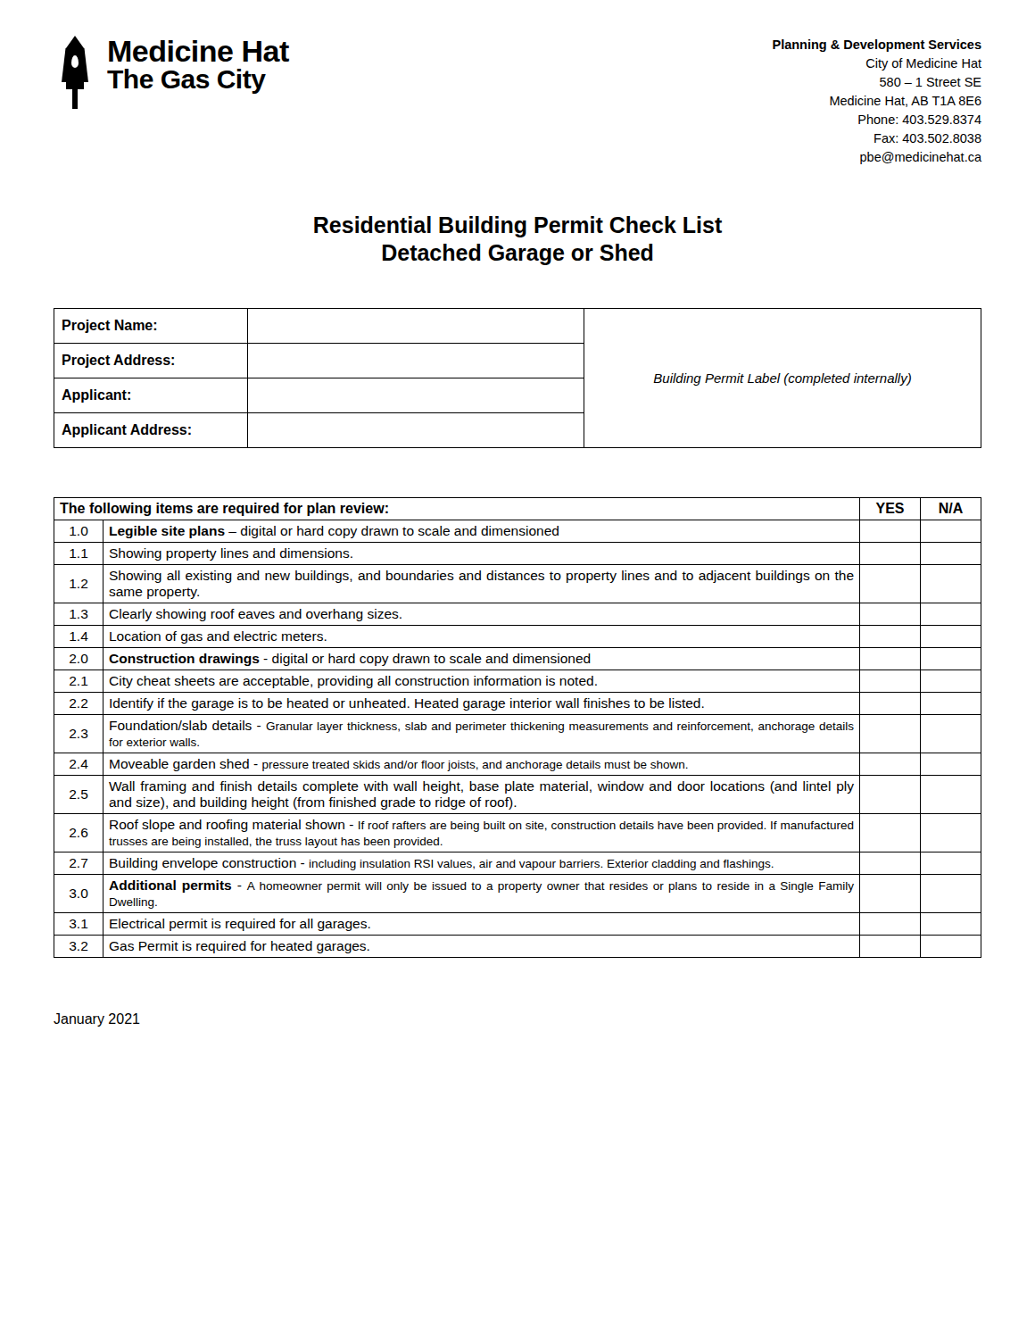Medicine Hat
The Gas City
Planning & Development Services
City of Medicine Hat
580 – 1 Street SE
Medicine Hat, AB T1A 8E6
Phone: 403.529.8374
Fax: 403.502.8038
pbe@medicinehat.ca
Residential Building Permit Check List Detached Garage or Shed
| Project Name: | | Building Permit Label (completed internally) |
| Project Address: | |
| Applicant: | |
| Applicant Address: | |
| The following items are required for plan review: | YES | N/A |
| --- | --- | --- |
| 1.0 | Legible site plans – digital or hard copy drawn to scale and dimensioned | | |
| 1.1 | Showing property lines and dimensions. | | |
| 1.2 | Showing all existing and new buildings, and boundaries and distances to property lines and to adjacent buildings on the same property. | | |
| 1.3 | Clearly showing roof eaves and overhang sizes. | | |
| 1.4 | Location of gas and electric meters. | | |
| 2.0 | Construction drawings - digital or hard copy drawn to scale and dimensioned | | |
| 2.1 | City cheat sheets are acceptable, providing all construction information is noted. | | |
| 2.2 | Identify if the garage is to be heated or unheated. Heated garage interior wall finishes to be listed. | | |
| 2.3 | Foundation/slab details - Granular layer thickness, slab and perimeter thickening measurements and reinforcement, anchorage details for exterior walls. | | |
| 2.4 | Moveable garden shed - pressure treated skids and/or floor joists, and anchorage details must be shown. | | |
| 2.5 | Wall framing and finish details complete with wall height, base plate material, window and door locations (and lintel ply and size), and building height (from finished grade to ridge of roof). | | |
| 2.6 | Roof slope and roofing material shown - If roof rafters are being built on site, construction details have been provided. If manufactured trusses are being installed, the truss layout has been provided. | | |
| 2.7 | Building envelope construction - including insulation RSI values, air and vapour barriers. Exterior cladding and flashings. | | |
| 3.0 | Additional permits - A homeowner permit will only be issued to a property owner that resides or plans to reside in a Single Family Dwelling. | | |
| 3.1 | Electrical permit is required for all garages. | | |
| 3.2 | Gas Permit is required for heated garages. | | |
January 2021